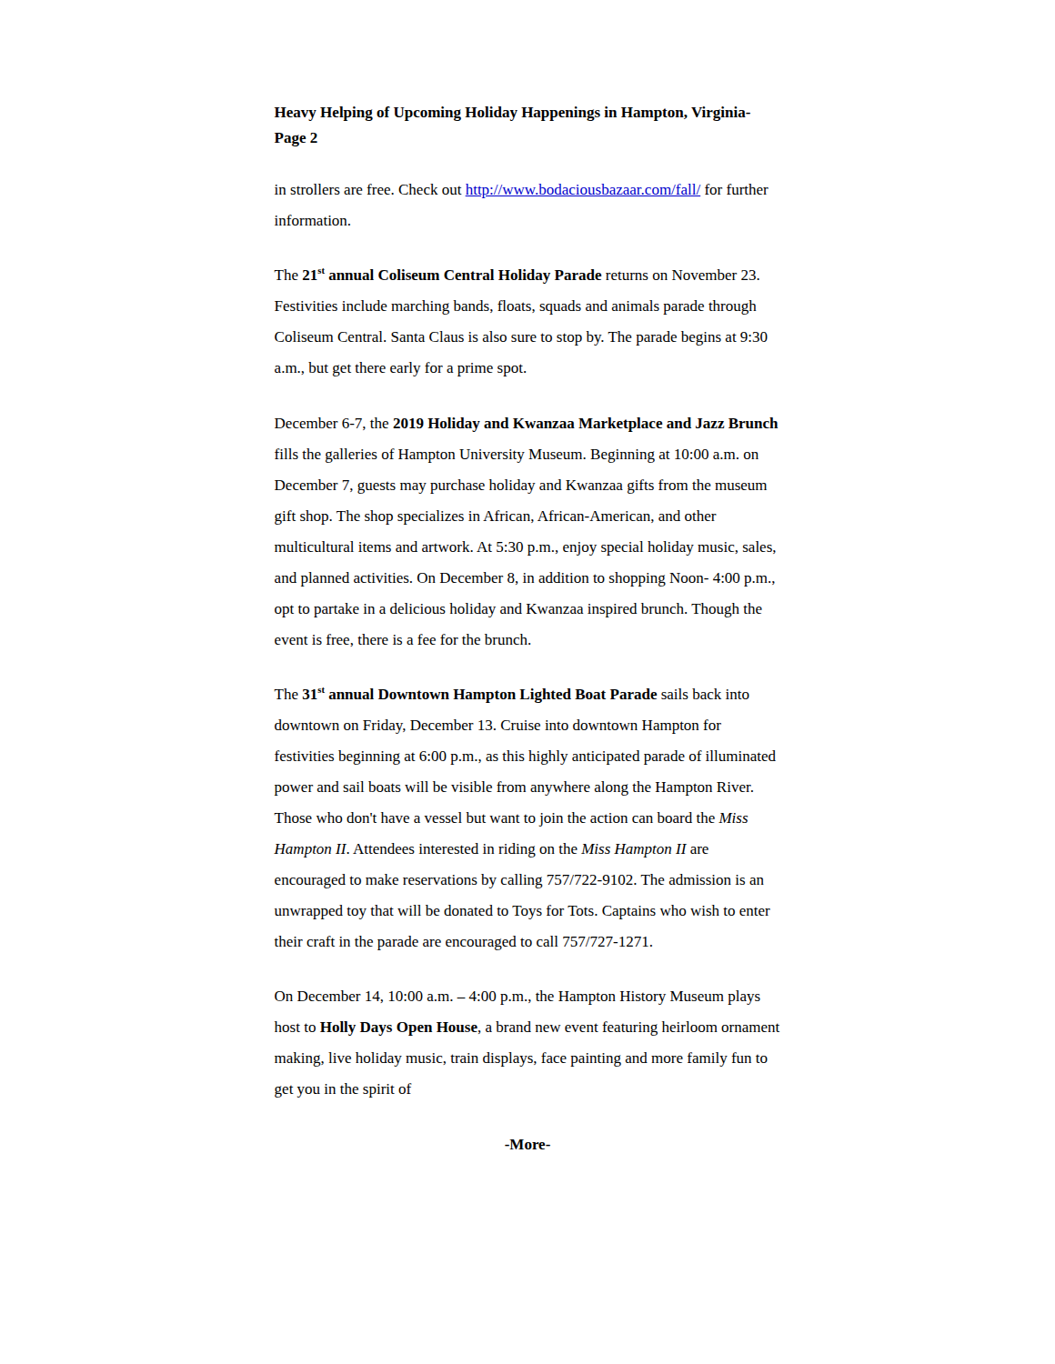Heavy Helping of Upcoming Holiday Happenings in Hampton, Virginia- Page 2
in strollers are free. Check out http://www.bodaciousbazaar.com/fall/ for further information.
The 21st annual Coliseum Central Holiday Parade returns on November 23. Festivities include marching bands, floats, squads and animals parade through Coliseum Central. Santa Claus is also sure to stop by. The parade begins at 9:30 a.m., but get there early for a prime spot.
December 6-7, the 2019 Holiday and Kwanzaa Marketplace and Jazz Brunch fills the galleries of Hampton University Museum. Beginning at 10:00 a.m. on December 7, guests may purchase holiday and Kwanzaa gifts from the museum gift shop. The shop specializes in African, African-American, and other multicultural items and artwork. At 5:30 p.m., enjoy special holiday music, sales, and planned activities. On December 8, in addition to shopping Noon- 4:00 p.m., opt to partake in a delicious holiday and Kwanzaa inspired brunch. Though the event is free, there is a fee for the brunch.
The 31st annual Downtown Hampton Lighted Boat Parade sails back into downtown on Friday, December 13. Cruise into downtown Hampton for festivities beginning at 6:00 p.m., as this highly anticipated parade of illuminated power and sail boats will be visible from anywhere along the Hampton River. Those who don't have a vessel but want to join the action can board the Miss Hampton II. Attendees interested in riding on the Miss Hampton II are encouraged to make reservations by calling 757/722-9102. The admission is an unwrapped toy that will be donated to Toys for Tots. Captains who wish to enter their craft in the parade are encouraged to call 757/727-1271.
On December 14, 10:00 a.m. – 4:00 p.m., the Hampton History Museum plays host to Holly Days Open House, a brand new event featuring heirloom ornament making, live holiday music, train displays, face painting and more family fun to get you in the spirit of
-More-